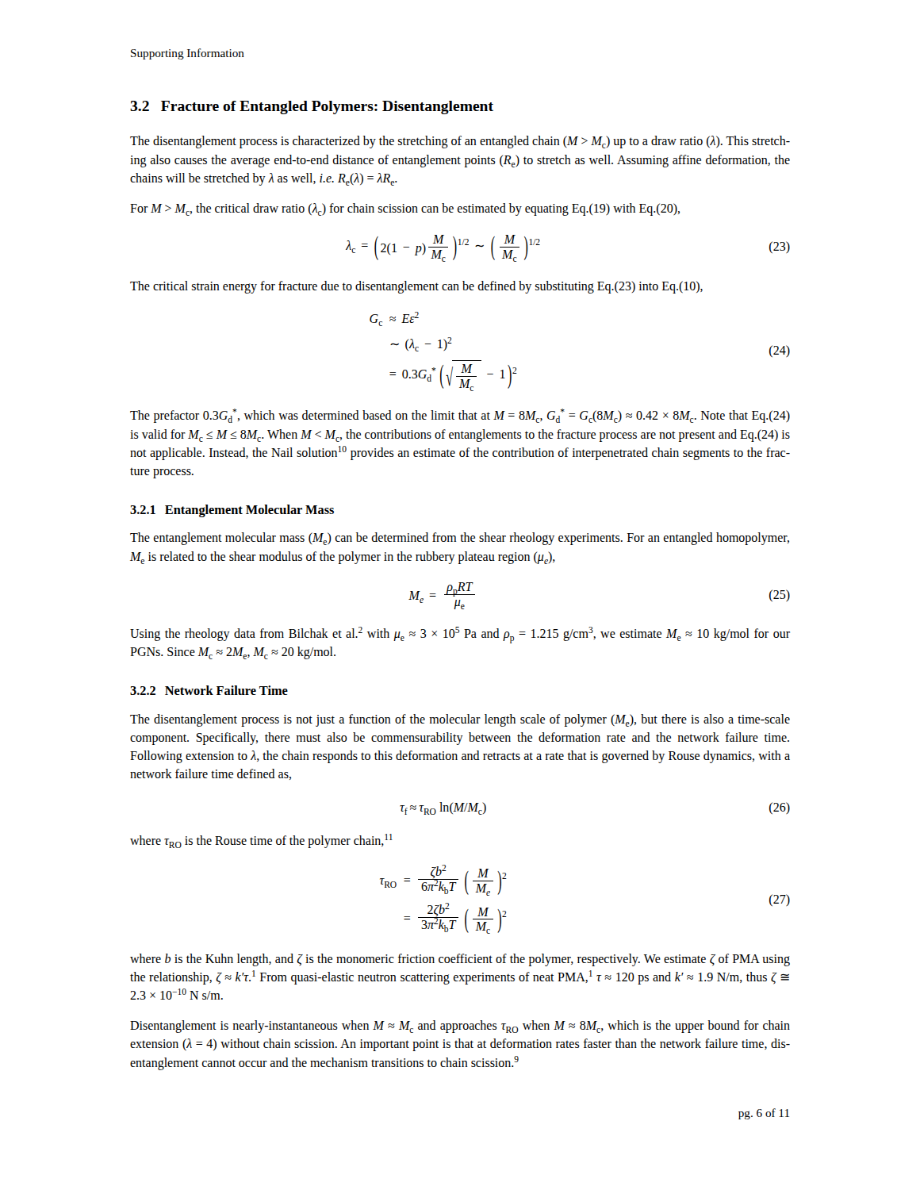Supporting Information
3.2 Fracture of Entangled Polymers: Disentanglement
The disentanglement process is characterized by the stretching of an entangled chain (M > Mc) up to a draw ratio (λ). This stretching also causes the average end-to-end distance of entanglement points (Re) to stretch as well. Assuming affine deformation, the chains will be stretched by λ as well, i.e. Re(λ) = λRe.
For M > Mc, the critical draw ratio (λc) for chain scission can be estimated by equating Eq.(19) with Eq.(20),
λc = (2(1 − p)MMc) 1/2 ∼ (MMc) 1/2
(23)
The critical strain energy for fracture due to disentanglement can be defined by substituting Eq.(23) into Eq.(10),
Gc ≈ Eε2 ∼ (λc − 1)2 = 0.3Gd* (√MMc − 1) 2
(24)
The prefactor 0.3Gd*, which was determined based on the limit that at M = 8Mc, Gd* = Gc(8Mc) ≈ 0.42 × 8Mc. Note that Eq.(24) is valid for Mc ≤ M ≤ 8Mc. When M < Mc, the contributions of entanglements to the fracture process are not present and Eq.(24) is not applicable. Instead, the Nail solution10 provides an estimate of the contribution of interpenetrated chain segments to the fracture process.
3.2.1 Entanglement Molecular Mass
The entanglement molecular mass (Me) can be determined from the shear rheology experiments. For an entangled homopolymer, Me is related to the shear modulus of the polymer in the rubbery plateau region (μe),
Me = ρpRT μe
(25)
Using the rheology data from Bilchak et al.2 with μe ≈ 3 × 105 Pa and ρp = 1.215 g/cm3, we estimate Me ≈ 10 kg/mol for our PGNs. Since Mc ≈ 2Me, Mc ≈ 20 kg/mol.
3.2.2 Network Failure Time
The disentanglement process is not just a function of the molecular length scale of polymer (Me), but there is also a time-scale component. Specifically, there must also be commensurability between the deformation rate and the network failure time. Following extension to λ, the chain responds to this deformation and retracts at a rate that is governed by Rouse dynamics, with a network failure time defined as,
τf≈τRO ln(M/Mc)
(26)
where τRO is the Rouse time of the polymer chain,11
τRO = ζb26π2kbT (MMe) 2 = 2ζb23π2kbT (MMc) 2
(27)
where b is the Kuhn length, and ζ is the monomeric friction coefficient of the polymer, respectively. We estimate ζ of PMA using the relationship, ζ ≈ k′τ.1 From quasi-elastic neutron scattering experiments of neat PMA,1 τ ≈ 120 ps and k′ ≈ 1.9 N/m, thus ζ ≅ 2.3 × 10−10 N s/m.
Disentanglement is nearly-instantaneous when M ≈ Mc and approaches τRO when M ≈ 8Mc, which is the upper bound for chain extension (λ = 4) without chain scission. An important point is that at deformation rates faster than the network failure time, disentanglement cannot occur and the mechanism transitions to chain scission.9
pg. 6 of 11